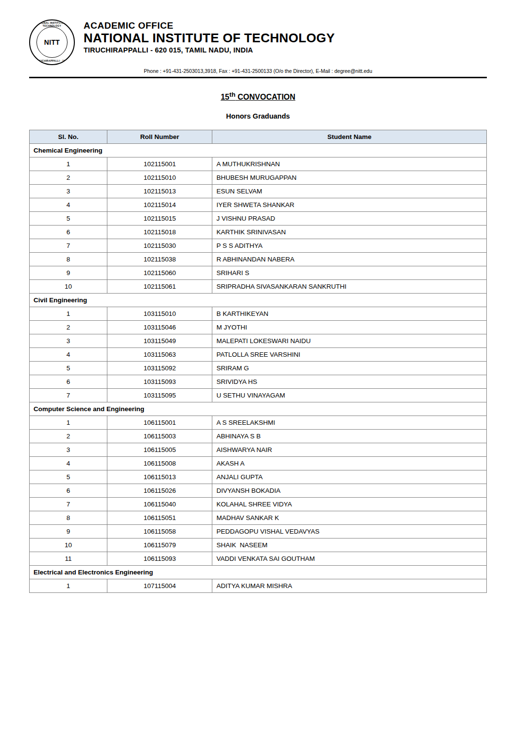NATIONAL INSTITUTE OF TECHNOLOGY NITT TIRUCHIRAPPALLI · 1964
ACADEMIC OFFICE
NATIONAL INSTITUTE OF TECHNOLOGY
TIRUCHIRAPPALLI - 620 015, TAMIL NADU, INDIA
Phone : +91-431-2503013,3918, Fax : +91-431-2500133 (O/o the Director), E-Mail : degree@nitt.edu
15th CONVOCATION
Honors Graduands
| Sl. No. | Roll Number | Student Name |
| --- | --- | --- |
| Chemical Engineering |
| 1 | 102115001 | A MUTHUKRISHNAN |
| 2 | 102115010 | BHUBESH MURUGAPPAN |
| 3 | 102115013 | ESUN SELVAM |
| 4 | 102115014 | IYER SHWETA SHANKAR |
| 5 | 102115015 | J VISHNU PRASAD |
| 6 | 102115018 | KARTHIK SRINIVASAN |
| 7 | 102115030 | P S S ADITHYA |
| 8 | 102115038 | R ABHINANDAN NABERA |
| 9 | 102115060 | SRIHARI S |
| 10 | 102115061 | SRIPRADHA SIVASANKARAN SANKRUTHI |
| Civil Engineering |
| 1 | 103115010 | B KARTHIKEYAN |
| 2 | 103115046 | M JYOTHI |
| 3 | 103115049 | MALEPATI LOKESWARI NAIDU |
| 4 | 103115063 | PATLOLLA SREE VARSHINI |
| 5 | 103115092 | SRIRAM G |
| 6 | 103115093 | SRIVIDYA HS |
| 7 | 103115095 | U SETHU VINAYAGAM |
| Computer Science and Engineering |
| 1 | 106115001 | A S SREELAKSHMI |
| 2 | 106115003 | ABHINAYA S B |
| 3 | 106115005 | AISHWARYA NAIR |
| 4 | 106115008 | AKASH A |
| 5 | 106115013 | ANJALI GUPTA |
| 6 | 106115026 | DIVYANSH BOKADIA |
| 7 | 106115040 | KOLAHAL SHREE VIDYA |
| 8 | 106115051 | MADHAV SANKAR K |
| 9 | 106115058 | PEDDAGOPU VISHAL VEDAVYAS |
| 10 | 106115079 | SHAIK NASEEM |
| 11 | 106115093 | VADDI VENKATA SAI GOUTHAM |
| Electrical and Electronics Engineering |
| 1 | 107115004 | ADITYA KUMAR MISHRA |